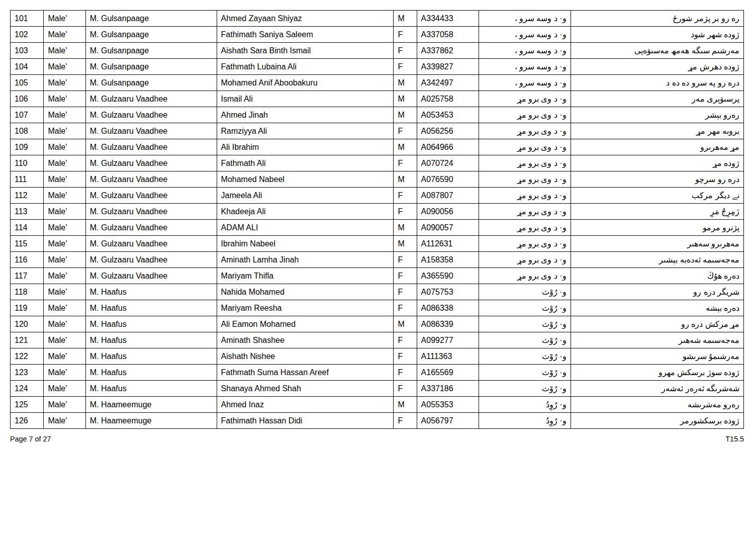| 101 | Male' | M. Gulsanpaage | Ahmed Zayaan Shiyaz | M | A334433 | و· د وسه سرو ، | ره رو بر پژمر شورځ |
| 102 | Male' | M. Gulsanpaage | Fathimath Saniya Saleem | F | A337058 | و· د وسه سرو ، | ژوده شهر شود |
| 103 | Male' | M. Gulsanpaage | Aishath Sara Binth Ismail | F | A337862 | و· د وسه سرو ، | مەرشىم سىگە ھەمھ مەسىۋەپى |
| 104 | Male' | M. Gulsanpaage | Fathmath Lubaina Ali | F | A339827 | و· د وسه سرو ، | ژوده دهرش مړ |
| 105 | Male' | M. Gulsanpaage | Mohamed Anif Aboobakuru | M | A342497 | و· د وسه سرو ، | دره رو په سرو ده ده د |
| 106 | Male' | M. Gulzaaru Vaadhee | Ismail Ali | M | A025758 | و· د وی برو مړ | پرسىۋېرى مەر |
| 107 | Male' | M. Gulzaaru Vaadhee | Ahmed Jinah | M | A053453 | و· د وی برو مړ | رەرو بېشر |
| 108 | Male' | M. Gulzaaru Vaadhee | Ramziyya Ali | F | A056256 | و· د وی برو مړ | بروبه مهر مړ |
| 109 | Male' | M. Gulzaaru Vaadhee | Ali Ibrahim | M | A064966 | و· د وی برو مړ | مړ مەھرىرو |
| 110 | Male' | M. Gulzaaru Vaadhee | Fathmath Ali | F | A070724 | و· د وی برو مړ | ژوده مړ |
| 111 | Male' | M. Gulzaaru Vaadhee | Mohamed Nabeel | M | A076590 | و· د وی برو مړ | دره رو سرچو |
| 112 | Male' | M. Gulzaaru Vaadhee | Jameela Ali | F | A087807 | و· د وی برو مړ | نے دیگر مرکب |
| 113 | Male' | M. Gulzaaru Vaadhee | Khadeeja Ali | F | A090056 | و· د وی برو مړ | زَمِرِجٌ مَرِ |
| 114 | Male' | M. Gulzaaru Vaadhee | ADAM ALI | M | A090057 | و· د وی برو مړ | پژنرو مرمو |
| 115 | Male' | M. Gulzaaru Vaadhee | Ibrahim Nabeel | M | A112631 | و· د وی برو مړ | مەھرىرو سەھىر |
| 116 | Male' | M. Gulzaaru Vaadhee | Aminath Lamha Jinah | F | A158358 | و· د وی برو مړ | مەجەسىمە ئەدەبە بېشىر |
| 117 | Male' | M. Gulzaaru Vaadhee | Mariyam Thifla | F | A365590 | و· د وی برو مړ | دەرە ھۇڭ |
| 118 | Male' | M. Haafus | Nahida Mohamed | F | A075753 | و· رُوْث | شریگر دره رو |
| 119 | Male' | M. Haafus | Mariyam Reesha | F | A086338 | و· رُوْث | دەرە بېشە |
| 120 | Male' | M. Haafus | Ali Eamon Mohamed | M | A086339 | و· رُوْث | مړ مرکش دره رو |
| 121 | Male' | M. Haafus | Aminath Shashee | F | A099277 | و· رُوْث | مەجەسىمە شەھىر |
| 122 | Male' | M. Haafus | Aishath Nishee | F | A111363 | و· رُوْث | مەرشىمۇ سرىشو |
| 123 | Male' | M. Haafus | Fathmath Suma Hassan Areef | F | A165569 | و· رُوْث | ژوده سوژ برسکش مهرو |
| 124 | Male' | M. Haafus | Shanaya Ahmed Shah | F | A337186 | و· رُوْث | شەشرىگە ئەرەر ئەشەر |
| 125 | Male' | M. Haameemuge | Ahmed Inaz | M | A055353 | و· رُوِدُ | رەرو مەشرىشە |
| 126 | Male' | M. Haameemuge | Fathimath Hassan Didi | F | A056797 | و· رُوِدُ | ژوده برسکشورمر |
Page 7 of 27 T15.5